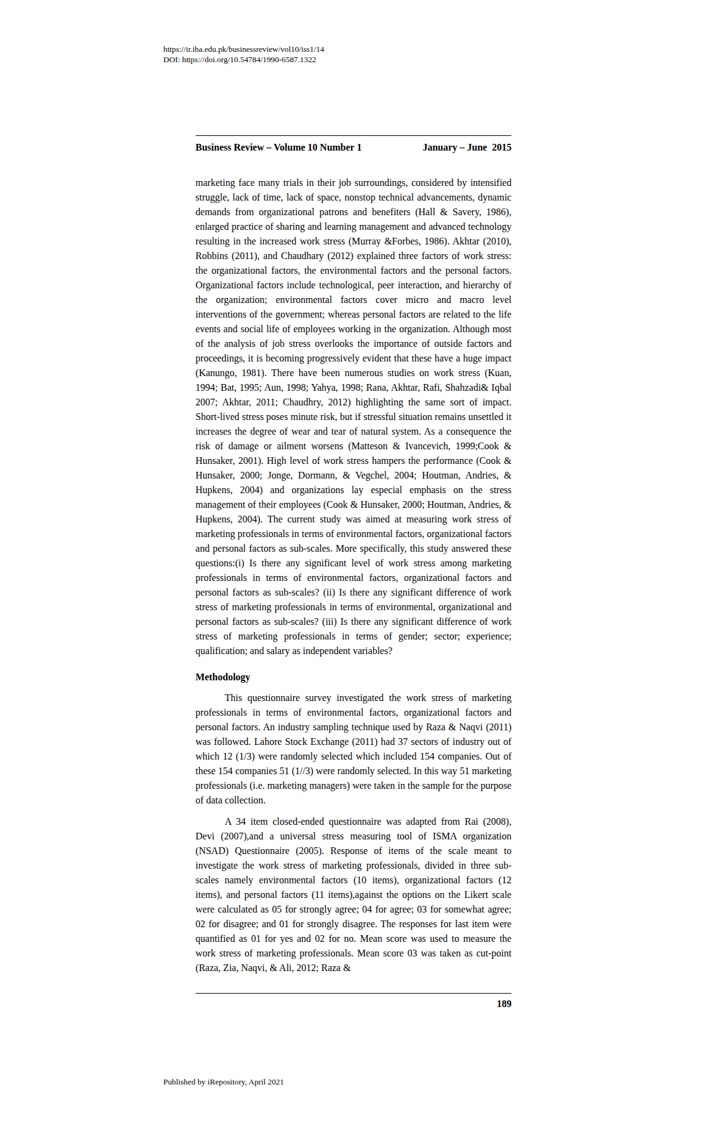https://ir.iba.edu.pk/businessreview/vol10/iss1/14
DOI: https://doi.org/10.54784/1990-6587.1322
Business Review – Volume 10 Number 1 January – June 2015
marketing face many trials in their job surroundings, considered by intensified struggle, lack of time, lack of space, nonstop technical advancements, dynamic demands from organizational patrons and benefiters (Hall & Savery, 1986), enlarged practice of sharing and learning management and advanced technology resulting in the increased work stress (Murray &Forbes, 1986). Akhtar (2010), Robbins (2011), and Chaudhary (2012) explained three factors of work stress: the organizational factors, the environmental factors and the personal factors. Organizational factors include technological, peer interaction, and hierarchy of the organization; environmental factors cover micro and macro level interventions of the government; whereas personal factors are related to the life events and social life of employees working in the organization. Although most of the analysis of job stress overlooks the importance of outside factors and proceedings, it is becoming progressively evident that these have a huge impact (Kanungo, 1981). There have been numerous studies on work stress (Kuan, 1994; Bat, 1995; Aun, 1998; Yahya, 1998; Rana, Akhtar, Rafi, Shahzadi& Iqbal 2007; Akhtar, 2011; Chaudhry, 2012) highlighting the same sort of impact. Short-lived stress poses minute risk, but if stressful situation remains unsettled it increases the degree of wear and tear of natural system. As a consequence the risk of damage or ailment worsens (Matteson & Ivancevich, 1999;Cook & Hunsaker, 2001). High level of work stress hampers the performance (Cook & Hunsaker, 2000; Jonge, Dormann, & Vegchel, 2004; Houtman, Andries, & Hupkens, 2004) and organizations lay especial emphasis on the stress management of their employees (Cook & Hunsaker, 2000; Houtman, Andries, & Hupkens, 2004). The current study was aimed at measuring work stress of marketing professionals in terms of environmental factors, organizational factors and personal factors as sub-scales. More specifically, this study answered these questions:(i) Is there any significant level of work stress among marketing professionals in terms of environmental factors, organizational factors and personal factors as sub-scales? (ii) Is there any significant difference of work stress of marketing professionals in terms of environmental, organizational and personal factors as sub-scales? (iii) Is there any significant difference of work stress of marketing professionals in terms of gender; sector; experience; qualification; and salary as independent variables?
Methodology
This questionnaire survey investigated the work stress of marketing professionals in terms of environmental factors, organizational factors and personal factors. An industry sampling technique used by Raza & Naqvi (2011) was followed. Lahore Stock Exchange (2011) had 37 sectors of industry out of which 12 (1/3) were randomly selected which included 154 companies. Out of these 154 companies 51 (1//3) were randomly selected. In this way 51 marketing professionals (i.e. marketing managers) were taken in the sample for the purpose of data collection.
A 34 item closed-ended questionnaire was adapted from Rai (2008), Devi (2007),and a universal stress measuring tool of ISMA organization (NSAD) Questionnaire (2005). Response of items of the scale meant to investigate the work stress of marketing professionals, divided in three sub-scales namely environmental factors (10 items), organizational factors (12 items), and personal factors (11 items),against the options on the Likert scale were calculated as 05 for strongly agree; 04 for agree; 03 for somewhat agree; 02 for disagree; and 01 for strongly disagree. The responses for last item were quantified as 01 for yes and 02 for no. Mean score was used to measure the work stress of marketing professionals. Mean score 03 was taken as cut-point (Raza, Zia, Naqvi, & Ali, 2012; Raza &
189
Published by iRepository, April 2021